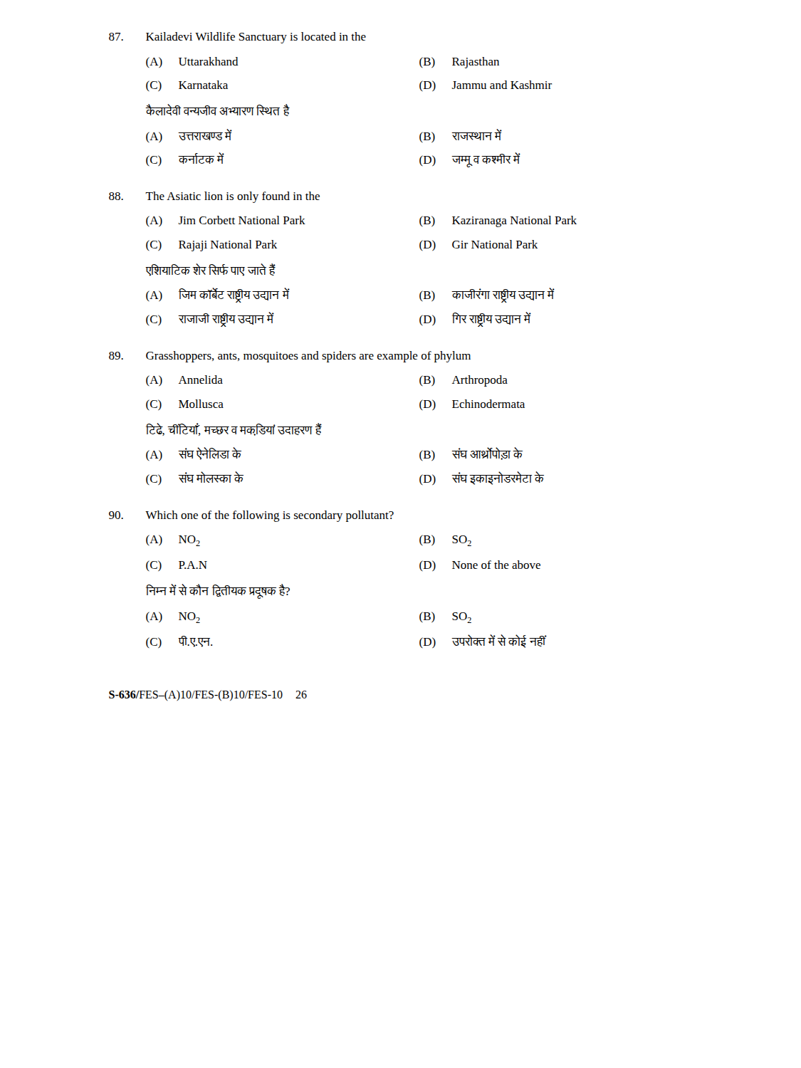87.
Kailadevi Wildlife Sanctuary is located in the
(A) Uttarakhand
(B) Rajasthan
(C) Karnataka
(D) Jammu and Kashmir
कैलादेवी वन्यजीव अभ्यारण स्थित है
(A) उत्तराखण्ड में
(B) राजस्थान में
(C) कर्नाटक में
(D) जम्मू व कश्मीर में
88.
The Asiatic lion is only found in the
(A) Jim Corbett National Park
(B) Kaziranaga National Park
(C) Rajaji National Park
(D) Gir National Park
एशियाटिक शेर सिर्फ पाए जाते हैं
(A) जिम कॉर्बेट राष्ट्रीय उद्यान में
(B) काजीरंगा राष्ट्रीय उद्यान में
(C) राजाजी राष्ट्रीय उद्यान में
(D) गिर राष्ट्रीय उद्यान में
89.
Grasshoppers, ants, mosquitoes and spiders are example of phylum
(A) Annelida
(B) Arthropoda
(C) Mollusca
(D) Echinodermata
टिढे, चींटियाँ, मच्छर व मकडि़यां उदाहरण हैं
(A) संघ ऐनेलिडा के
(B) संघ आर्थ्रोपोडा़ के
(C) संघ मोलस्का के
(D) संघ इकाइनोडरमेटा के
90.
Which one of the following is secondary pollutant?
(A) NO2
(B) SO2
(C) P.A.N
(D) None of the above
निम्न में से कौन द्वितीयक प्रदूषक है?
(A) NO2
(B) SO2
(C) पी.ए.एन.
(D) उपरोक्त में से कोई नहीं
S-636/FES–(A)10/FES-(B)10/FES-1026